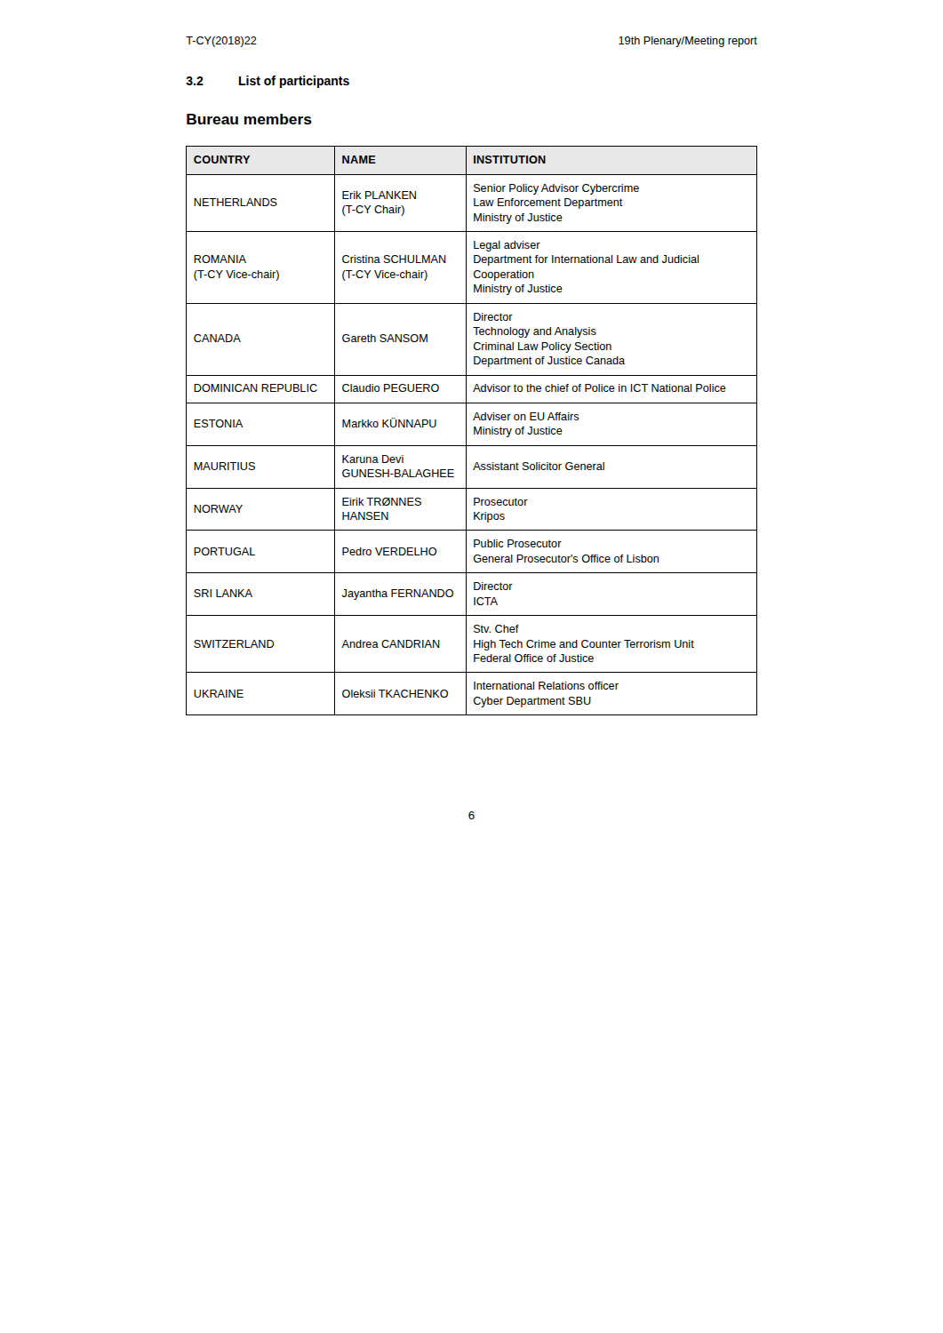T-CY(2018)22
19th Plenary/Meeting report
3.2 List of participants
Bureau members
| COUNTRY | NAME | INSTITUTION |
| --- | --- | --- |
| NETHERLANDS | Erik PLANKEN (T-CY Chair) | Senior Policy Advisor Cybercrime Law Enforcement Department Ministry of Justice |
| ROMANIA (T-CY Vice-chair) | Cristina SCHULMAN (T-CY Vice-chair) | Legal adviser Department for International Law and Judicial Cooperation Ministry of Justice |
| CANADA | Gareth SANSOM | Director Technology and Analysis Criminal Law Policy Section Department of Justice Canada |
| DOMINICAN REPUBLIC | Claudio PEGUERO | Advisor to the chief of Police in ICT National Police |
| ESTONIA | Markko KÜNNAPU | Adviser on EU Affairs Ministry of Justice |
| MAURITIUS | Karuna Devi GUNESH-BALAGHEE | Assistant Solicitor General |
| NORWAY | Eirik TRØNNES HANSEN | Prosecutor Kripos |
| PORTUGAL | Pedro VERDELHO | Public Prosecutor General Prosecutor's Office of Lisbon |
| SRI LANKA | Jayantha FERNANDO | Director ICTA |
| SWITZERLAND | Andrea CANDRIAN | Stv. Chef High Tech Crime and Counter Terrorism Unit Federal Office of Justice |
| UKRAINE | Oleksii TKACHENKO | International Relations officer Cyber Department SBU |
6